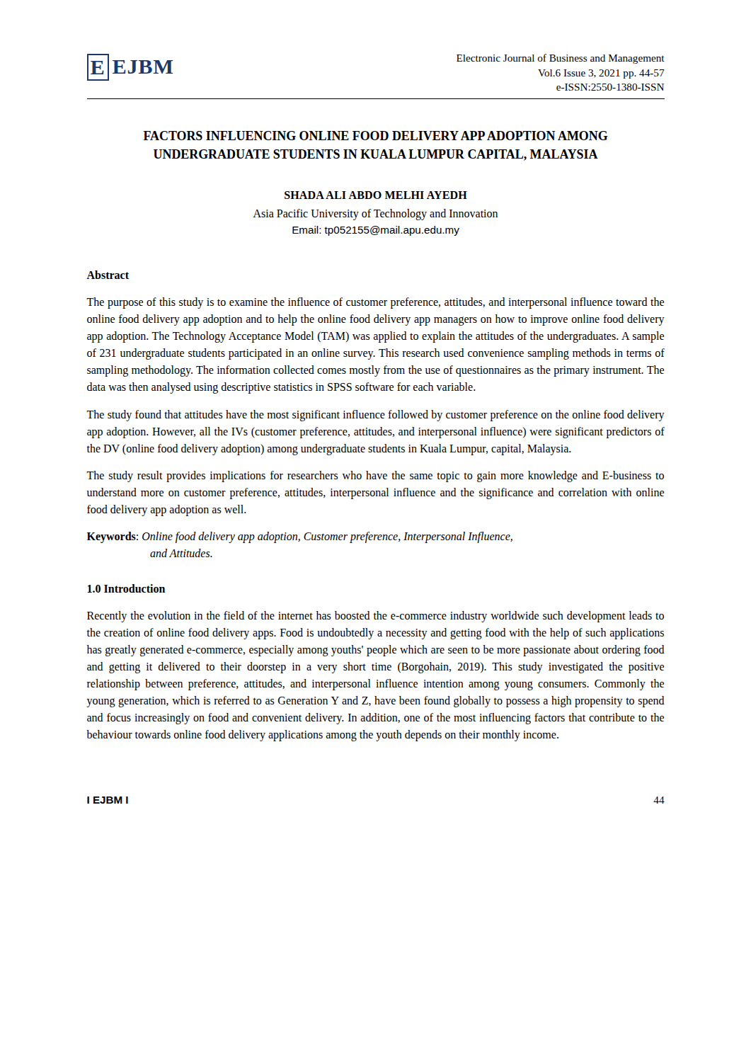EEJBM
Electronic Journal of Business and Management
Vol.6 Issue 3, 2021 pp. 44-57
e-ISSN:2550-1380-ISSN
Factors Influencing Online Food Delivery App Adoption Among Undergraduate Students in Kuala Lumpur Capital, Malaysia
Shada Ali Abdo Melhi Ayedh
Asia Pacific University of Technology and Innovation
Email: tp052155@mail.apu.edu.my
Abstract
The purpose of this study is to examine the influence of customer preference, attitudes, and interpersonal influence toward the online food delivery app adoption and to help the online food delivery app managers on how to improve online food delivery app adoption. The Technology Acceptance Model (TAM) was applied to explain the attitudes of the undergraduates. A sample of 231 undergraduate students participated in an online survey. This research used convenience sampling methods in terms of sampling methodology. The information collected comes mostly from the use of questionnaires as the primary instrument. The data was then analysed using descriptive statistics in SPSS software for each variable.
The study found that attitudes have the most significant influence followed by customer preference on the online food delivery app adoption. However, all the IVs (customer preference, attitudes, and interpersonal influence) were significant predictors of the DV (online food delivery adoption) among undergraduate students in Kuala Lumpur, capital, Malaysia.
The study result provides implications for researchers who have the same topic to gain more knowledge and E-business to understand more on customer preference, attitudes, interpersonal influence and the significance and correlation with online food delivery app adoption as well.
Keywords: Online food delivery app adoption, Customer preference, Interpersonal Influence, and Attitudes.
1.0 Introduction
Recently the evolution in the field of the internet has boosted the e-commerce industry worldwide such development leads to the creation of online food delivery apps. Food is undoubtedly a necessity and getting food with the help of such applications has greatly generated e-commerce, especially among youths' people which are seen to be more passionate about ordering food and getting it delivered to their doorstep in a very short time (Borgohain, 2019). This study investigated the positive relationship between preference, attitudes, and interpersonal influence intention among young consumers. Commonly the young generation, which is referred to as Generation Y and Z, have been found globally to possess a high propensity to spend and focus increasingly on food and convenient delivery. In addition, one of the most influencing factors that contribute to the behaviour towards online food delivery applications among the youth depends on their monthly income.
I EJBM I 44